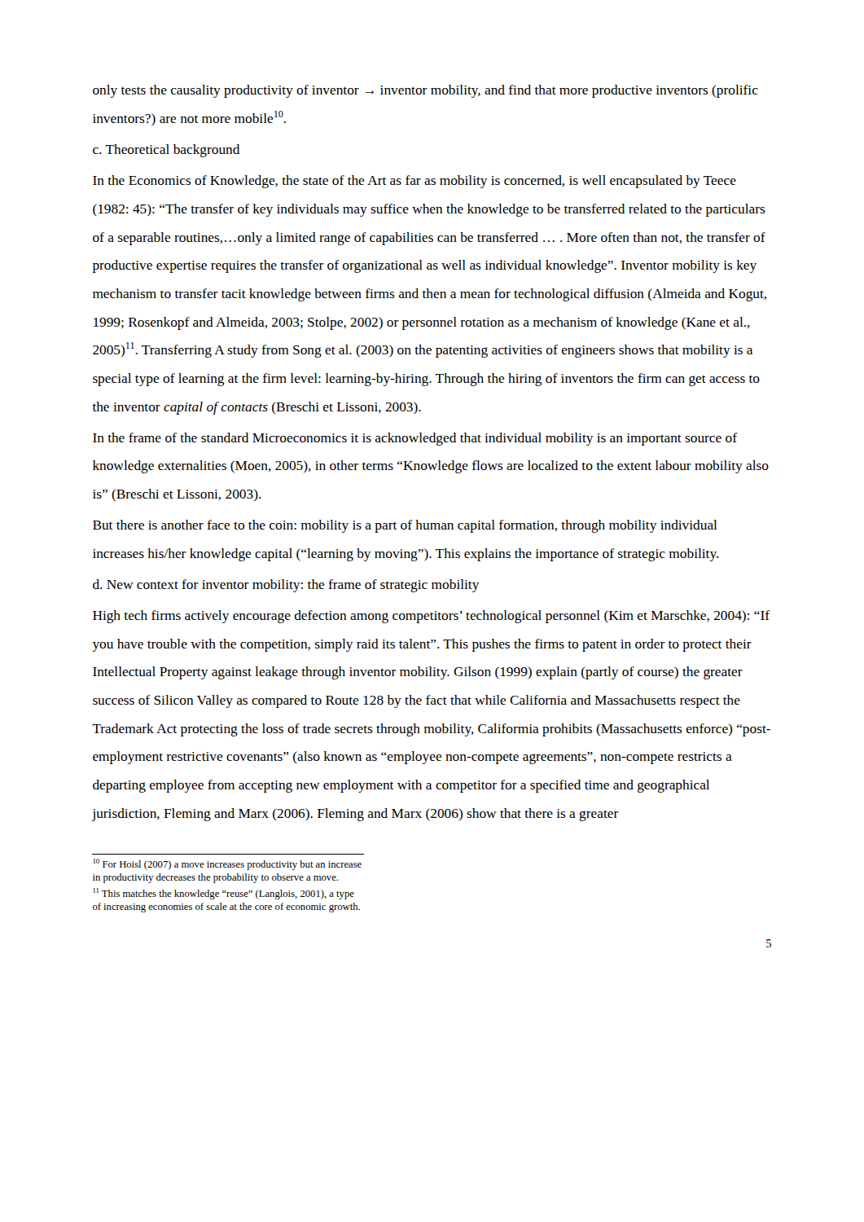only tests the causality productivity of inventor → inventor mobility, and find that more productive inventors (prolific inventors?) are not more mobile10.
c. Theoretical background
In the Economics of Knowledge, the state of the Art as far as mobility is concerned, is well encapsulated by Teece (1982: 45): “The transfer of key individuals may suffice when the knowledge to be transferred related to the particulars of a separable routines,…only a limited range of capabilities can be transferred … . More often than not, the transfer of productive expertise requires the transfer of organizational as well as individual knowledge”. Inventor mobility is key mechanism to transfer tacit knowledge between firms and then a mean for technological diffusion (Almeida and Kogut, 1999; Rosenkopf and Almeida, 2003; Stolpe, 2002) or personnel rotation as a mechanism of knowledge (Kane et al., 2005)11. Transferring A study from Song et al. (2003) on the patenting activities of engineers shows that mobility is a special type of learning at the firm level: learning-by-hiring. Through the hiring of inventors the firm can get access to the inventor capital of contacts (Breschi et Lissoni, 2003).
In the frame of the standard Microeconomics it is acknowledged that individual mobility is an important source of knowledge externalities (Moen, 2005), in other terms “Knowledge flows are localized to the extent labour mobility also is” (Breschi et Lissoni, 2003).
But there is another face to the coin: mobility is a part of human capital formation, through mobility individual increases his/her knowledge capital (“learning by moving”). This explains the importance of strategic mobility.
d. New context for inventor mobility: the frame of strategic mobility
High tech firms actively encourage defection among competitors’ technological personnel (Kim et Marschke, 2004): “If you have trouble with the competition, simply raid its talent”. This pushes the firms to patent in order to protect their Intellectual Property against leakage through inventor mobility. Gilson (1999) explain (partly of course) the greater success of Silicon Valley as compared to Route 128 by the fact that while California and Massachusetts respect the Trademark Act protecting the loss of trade secrets through mobility, Califormia prohibits (Massachusetts enforce) “post-employment restrictive covenants” (also known as “employee non-compete agreements”, non-compete restricts a departing employee from accepting new employment with a competitor for a specified time and geographical jurisdiction, Fleming and Marx (2006). Fleming and Marx (2006) show that there is a greater
10 For Hoisl (2007) a move increases productivity but an increase in productivity decreases the probability to observe a move.
11 This matches the knowledge “reuse” (Langlois, 2001), a type of increasing economies of scale at the core of economic growth.
5